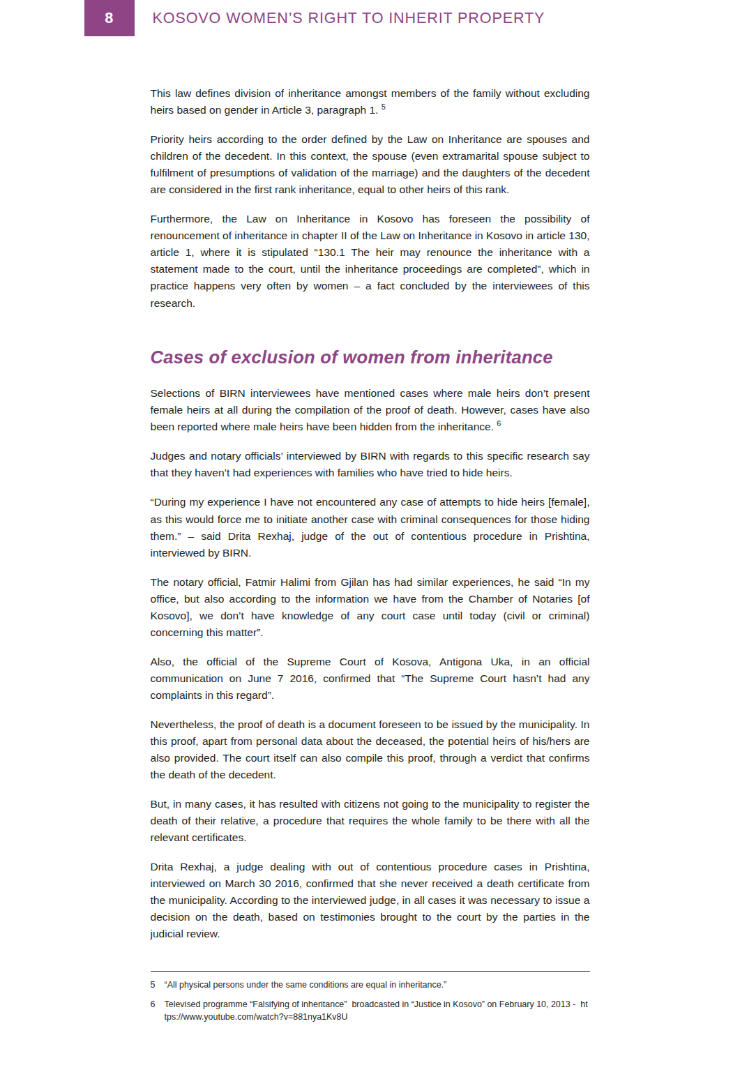8
Kosovo Women’s Right to Inherit Property
This law defines division of inheritance amongst members of the family without excluding heirs based on gender in Article 3, paragraph 1. 5
Priority heirs according to the order defined by the Law on Inheritance are spouses and children of the decedent. In this context, the spouse (even extramarital spouse subject to fulfilment of presumptions of validation of the marriage) and the daughters of the decedent are considered in the first rank inheritance, equal to other heirs of this rank.
Furthermore, the Law on Inheritance in Kosovo has foreseen the possibility of renouncement of inheritance in chapter II of the Law on Inheritance in Kosovo in article 130, article 1, where it is stipulated “130.1 The heir may renounce the inheritance with a statement made to the court, until the inheritance proceedings are completed”, which in practice happens very often by women – a fact concluded by the interviewees of this research.
Cases of exclusion of women from inheritance
Selections of BIRN interviewees have mentioned cases where male heirs don’t present female heirs at all during the compilation of the proof of death. However, cases have also been reported where male heirs have been hidden from the inheritance. 6
Judges and notary officials’ interviewed by BIRN with regards to this specific research say that they haven’t had experiences with families who have tried to hide heirs.
“During my experience I have not encountered any case of attempts to hide heirs [female], as this would force me to initiate another case with criminal consequences for those hiding them.” – said Drita Rexhaj, judge of the out of contentious procedure in Prishtina, interviewed by BIRN.
The notary official, Fatmir Halimi from Gjilan has had similar experiences, he said “In my office, but also according to the information we have from the Chamber of Notaries [of Kosovo], we don’t have knowledge of any court case until today (civil or criminal) concerning this matter”.
Also, the official of the Supreme Court of Kosova, Antigona Uka, in an official communication on June 7 2016, confirmed that “The Supreme Court hasn’t had any complaints in this regard”.
Nevertheless, the proof of death is a document foreseen to be issued by the municipality. In this proof, apart from personal data about the deceased, the potential heirs of his/hers are also provided. The court itself can also compile this proof, through a verdict that confirms the death of the decedent.
But, in many cases, it has resulted with citizens not going to the municipality to register the death of their relative, a procedure that requires the whole family to be there with all the relevant certificates.
Drita Rexhaj, a judge dealing with out of contentious procedure cases in Prishtina, interviewed on March 30 2016, confirmed that she never received a death certificate from the municipality. According to the interviewed judge, in all cases it was necessary to issue a decision on the death, based on testimonies brought to the court by the parties in the judicial review.
5“All physical persons under the same conditions are equal in inheritance.”
6 Televised programme “Falsifying of inheritance” broadcasted in “Justice in Kosovo” on February 10, 2013 - https://www.youtube.com/watch?v=881nya1Kv8U